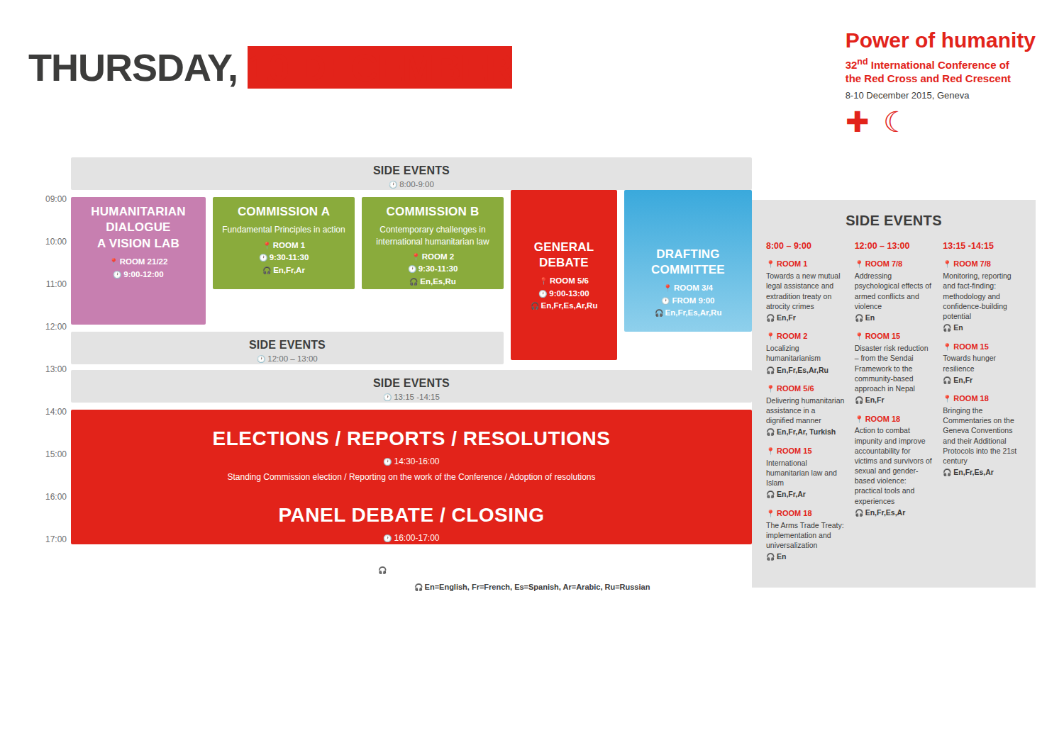THURSDAY, 10 DECEMBER
Power of humanity
32nd International Conference of
the Red Cross and Red Crescent
8-10 December 2015, Geneva
✚ ☾
09:00
10:00
11:00
12:00
13:00
14:00
15:00
16:00
17:00
SIDE EVENTS
🕐8:00-9:00
HUMANITARIAN
DIALOGUE
A VISION LAB
📍ROOM 21/22
🕐9:00-12:00
COMMISSION A
Fundamental Principles in action
📍ROOM 1
🕐9:30-11:30
🎧En,Fr,Ar
COMMISSION B
Contemporary challenges in international humanitarian law
📍ROOM 2
🕐9:30-11:30
🎧En,Es,Ru
GENERAL
DEBATE
📍ROOM 5/6
🕐9:00-13:00
🎧En,Fr,Es,Ar,Ru
DRAFTING
COMMITTEE
📍ROOM 3/4
🕐FROM 9:00
🎧En,Fr,Es,Ar,Ru
SIDE EVENTS
🕐12:00 – 13:00
SIDE EVENTS
🕐13:15 -14:15
ELECTIONS / REPORTS / RESOLUTIONS
🕐14:30-16:00
Standing Commission election / Reporting on the work of the Conference / Adoption of resolutions
PANEL DEBATE / CLOSING
🕐16:00-17:00
Panel debate on the outcomes of the Conference
🎧En,Fr,Es,Ar,Ru
SIDE EVENTS
8:00 – 9:00
📍ROOM 1
Towards a new mutual legal assistance and extradition treaty on atrocity crimes
🎧En,Fr
📍ROOM 2
Localizing humanitarianism
🎧En,Fr,Es,Ar,Ru
📍ROOM 5/6
Delivering humanitarian assistance in a dignified manner
🎧En,Fr,Ar, Turkish
📍ROOM 15
International humanitarian law and Islam
🎧En,Fr,Ar
📍ROOM 18
The Arms Trade Treaty: implementation and universalization
🎧En
12:00 – 13:00
📍ROOM 7/8
Addressing psychological effects of armed conflicts and violence
🎧En
📍ROOM 15
Disaster risk reduction – from the Sendai Framework to the community-based approach in Nepal
🎧En,Fr
📍ROOM 18
Action to combat impunity and improve accountability for victims and survivors of sexual and gender-based violence: practical tools and experiences
🎧En,Fr,Es,Ar
13:15 -14:15
📍ROOM 7/8
Monitoring, reporting and fact-finding: methodology and confidence-building potential
🎧En
📍ROOM 15
Towards hunger resilience
🎧En,Fr
📍ROOM 18
Bringing the Commentaries on the Geneva Conventions and their Additional Protocols into the 21st century
🎧En,Fr,Es,Ar
🎧En=English, Fr=French, Es=Spanish, Ar=Arabic, Ru=Russian